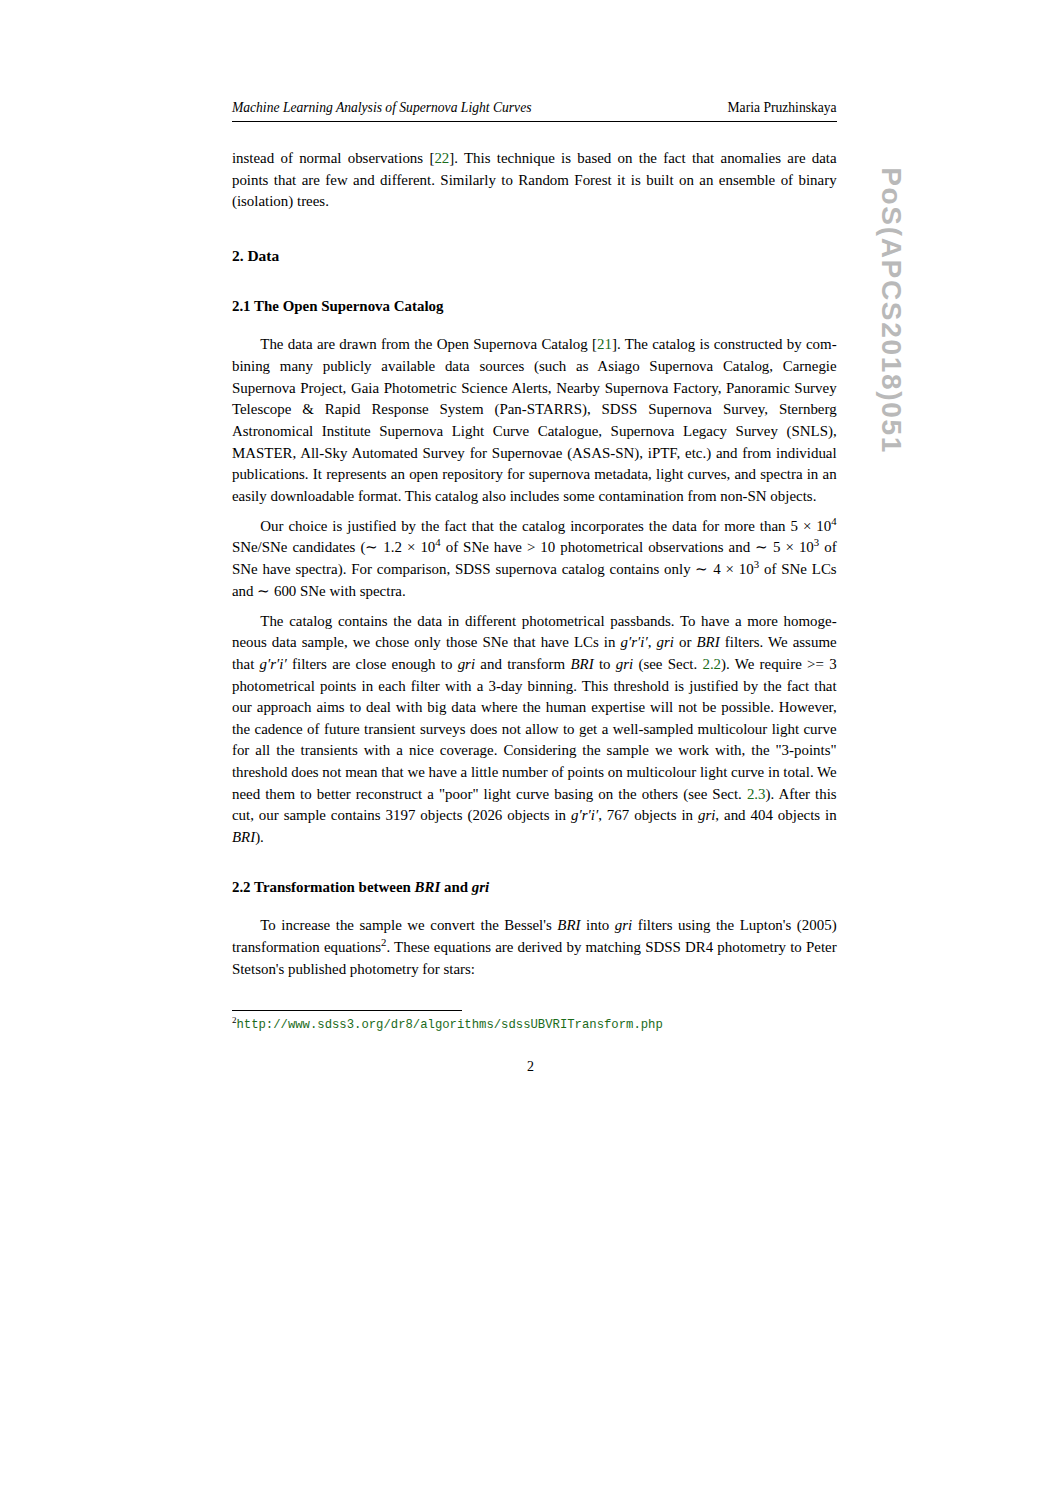PoS(APCS2018)051
Machine Learning Analysis of Supernova Light Curves Maria Pruzhinskaya
instead of normal observations [22]. This technique is based on the fact that anomalies are data points that are few and different. Similarly to Random Forest it is built on an ensemble of binary (isolation) trees.
2. Data
2.1 The Open Supernova Catalog
The data are drawn from the Open Supernova Catalog [21]. The catalog is constructed by combining many publicly available data sources (such as Asiago Supernova Catalog, Carnegie Supernova Project, Gaia Photometric Science Alerts, Nearby Supernova Factory, Panoramic Survey Telescope & Rapid Response System (Pan-STARRS), SDSS Supernova Survey, Sternberg Astronomical Institute Supernova Light Curve Catalogue, Supernova Legacy Survey (SNLS), MASTER, All-Sky Automated Survey for Supernovae (ASAS-SN), iPTF, etc.) and from individual publications. It represents an open repository for supernova metadata, light curves, and spectra in an easily downloadable format. This catalog also includes some contamination from non-SN objects.
Our choice is justified by the fact that the catalog incorporates the data for more than 5 × 104 SNe/SNe candidates (∼ 1.2 × 104 of SNe have > 10 photometrical observations and ∼ 5 × 103 of SNe have spectra). For comparison, SDSS supernova catalog contains only ∼ 4 × 103 of SNe LCs and ∼ 600 SNe with spectra.
The catalog contains the data in different photometrical passbands. To have a more homogeneous data sample, we chose only those SNe that have LCs in g′r′i′, gri or BRI filters. We assume that g′r′i′ filters are close enough to gri and transform BRI to gri (see Sect. 2.2). We require >= 3 photometrical points in each filter with a 3-day binning. This threshold is justified by the fact that our approach aims to deal with big data where the human expertise will not be possible. However, the cadence of future transient surveys does not allow to get a well-sampled multicolour light curve for all the transients with a nice coverage. Considering the sample we work with, the "3-points" threshold does not mean that we have a little number of points on multicolour light curve in total. We need them to better reconstruct a "poor" light curve basing on the others (see Sect. 2.3). After this cut, our sample contains 3197 objects (2026 objects in g′r′i′, 767 objects in gri, and 404 objects in BRI).
2.2 Transformation between BRI and gri
To increase the sample we convert the Bessel's BRI into gri filters using the Lupton's (2005) transformation equations2. These equations are derived by matching SDSS DR4 photometry to Peter Stetson's published photometry for stars:
2http://www.sdss3.org/dr8/algorithms/sdssUBVRITransform.php
2